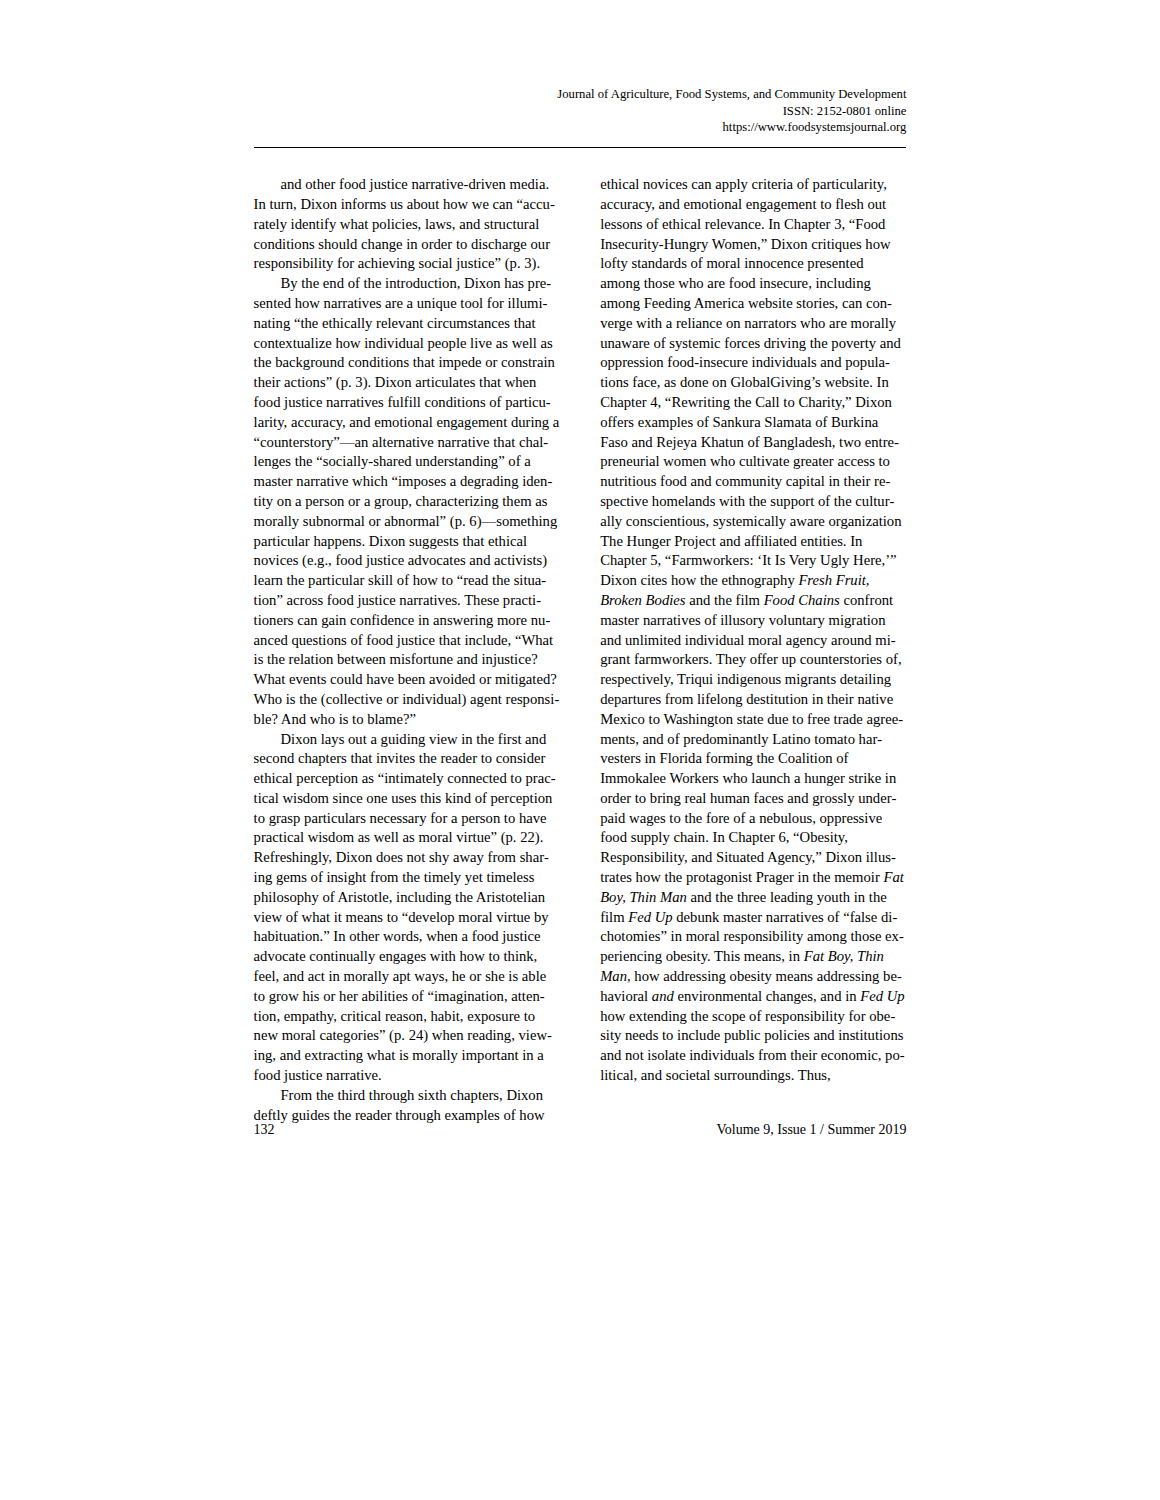Journal of Agriculture, Food Systems, and Community Development
ISSN: 2152-0801 online
https://www.foodsystemsjournal.org
and other food justice narrative-driven media. In turn, Dixon informs us about how we can “accurately identify what policies, laws, and structural conditions should change in order to discharge our responsibility for achieving social justice” (p. 3).
By the end of the introduction, Dixon has presented how narratives are a unique tool for illuminating “the ethically relevant circumstances that contextualize how individual people live as well as the background conditions that impede or constrain their actions” (p. 3). Dixon articulates that when food justice narratives fulfill conditions of particularity, accuracy, and emotional engagement during a “counterstory”—an alternative narrative that challenges the “socially-shared understanding” of a master narrative which “imposes a degrading identity on a person or a group, characterizing them as morally subnormal or abnormal” (p. 6)—something particular happens. Dixon suggests that ethical novices (e.g., food justice advocates and activists) learn the particular skill of how to “read the situation” across food justice narratives. These practitioners can gain confidence in answering more nuanced questions of food justice that include, “What is the relation between misfortune and injustice? What events could have been avoided or mitigated? Who is the (collective or individual) agent responsible? And who is to blame?”
Dixon lays out a guiding view in the first and second chapters that invites the reader to consider ethical perception as “intimately connected to practical wisdom since one uses this kind of perception to grasp particulars necessary for a person to have practical wisdom as well as moral virtue” (p. 22). Refreshingly, Dixon does not shy away from sharing gems of insight from the timely yet timeless philosophy of Aristotle, including the Aristotelian view of what it means to “develop moral virtue by habituation.” In other words, when a food justice advocate continually engages with how to think, feel, and act in morally apt ways, he or she is able to grow his or her abilities of “imagination, attention, empathy, critical reason, habit, exposure to new moral categories” (p. 24) when reading, viewing, and extracting what is morally important in a food justice narrative.
From the third through sixth chapters, Dixon deftly guides the reader through examples of how ethical novices can apply criteria of particularity, accuracy, and emotional engagement to flesh out lessons of ethical relevance. In Chapter 3, “Food Insecurity-Hungry Women,” Dixon critiques how lofty standards of moral innocence presented among those who are food insecure, including among Feeding America website stories, can converge with a reliance on narrators who are morally unaware of systemic forces driving the poverty and oppression food-insecure individuals and populations face, as done on GlobalGiving’s website. In Chapter 4, “Rewriting the Call to Charity,” Dixon offers examples of Sankura Slamata of Burkina Faso and Rejeya Khatun of Bangladesh, two entrepreneurial women who cultivate greater access to nutritious food and community capital in their respective homelands with the support of the culturally conscientious, systemically aware organization The Hunger Project and affiliated entities. In Chapter 5, “Farmworkers: ‘It Is Very Ugly Here,’” Dixon cites how the ethnography Fresh Fruit, Broken Bodies and the film Food Chains confront master narratives of illusory voluntary migration and unlimited individual moral agency around migrant farmworkers. They offer up counterstories of, respectively, Triqui indigenous migrants detailing departures from lifelong destitution in their native Mexico to Washington state due to free trade agreements, and of predominantly Latino tomato harvesters in Florida forming the Coalition of Immokalee Workers who launch a hunger strike in order to bring real human faces and grossly underpaid wages to the fore of a nebulous, oppressive food supply chain. In Chapter 6, “Obesity, Responsibility, and Situated Agency,” Dixon illustrates how the protagonist Prager in the memoir Fat Boy, Thin Man and the three leading youth in the film Fed Up debunk master narratives of “false dichotomies” in moral responsibility among those experiencing obesity. This means, in Fat Boy, Thin Man, how addressing obesity means addressing behavioral and environmental changes, and in Fed Up how extending the scope of responsibility for obesity needs to include public policies and institutions and not isolate individuals from their economic, political, and societal surroundings. Thus,
132 Volume 9, Issue 1 / Summer 2019